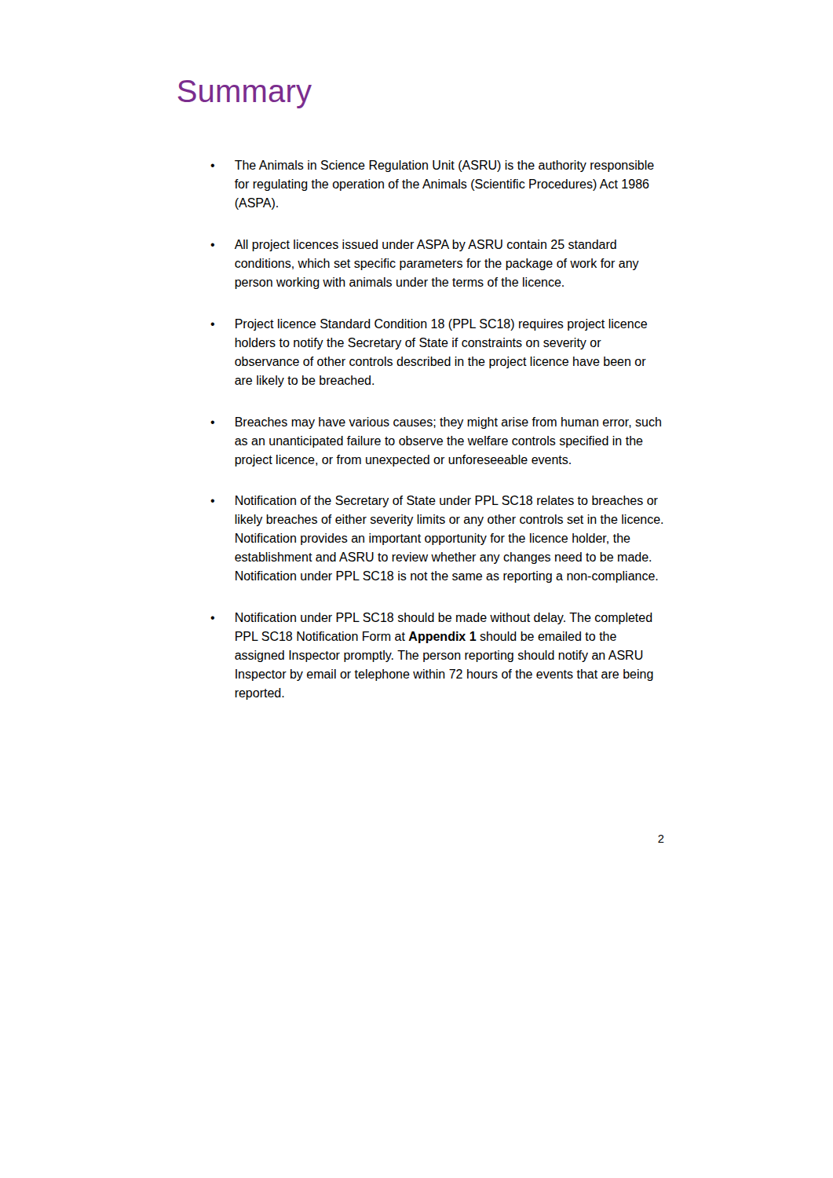Summary
The Animals in Science Regulation Unit (ASRU) is the authority responsible for regulating the operation of the Animals (Scientific Procedures) Act 1986 (ASPA).
All project licences issued under ASPA by ASRU contain 25 standard conditions, which set specific parameters for the package of work for any person working with animals under the terms of the licence.
Project licence Standard Condition 18 (PPL SC18) requires project licence holders to notify the Secretary of State if constraints on severity or observance of other controls described in the project licence have been or are likely to be breached.
Breaches may have various causes; they might arise from human error, such as an unanticipated failure to observe the welfare controls specified in the project licence, or from unexpected or unforeseeable events.
Notification of the Secretary of State under PPL SC18 relates to breaches or likely breaches of either severity limits or any other controls set in the licence. Notification provides an important opportunity for the licence holder, the establishment and ASRU to review whether any changes need to be made. Notification under PPL SC18 is not the same as reporting a non-compliance.
Notification under PPL SC18 should be made without delay. The completed PPL SC18 Notification Form at Appendix 1 should be emailed to the assigned Inspector promptly. The person reporting should notify an ASRU Inspector by email or telephone within 72 hours of the events that are being reported.
2